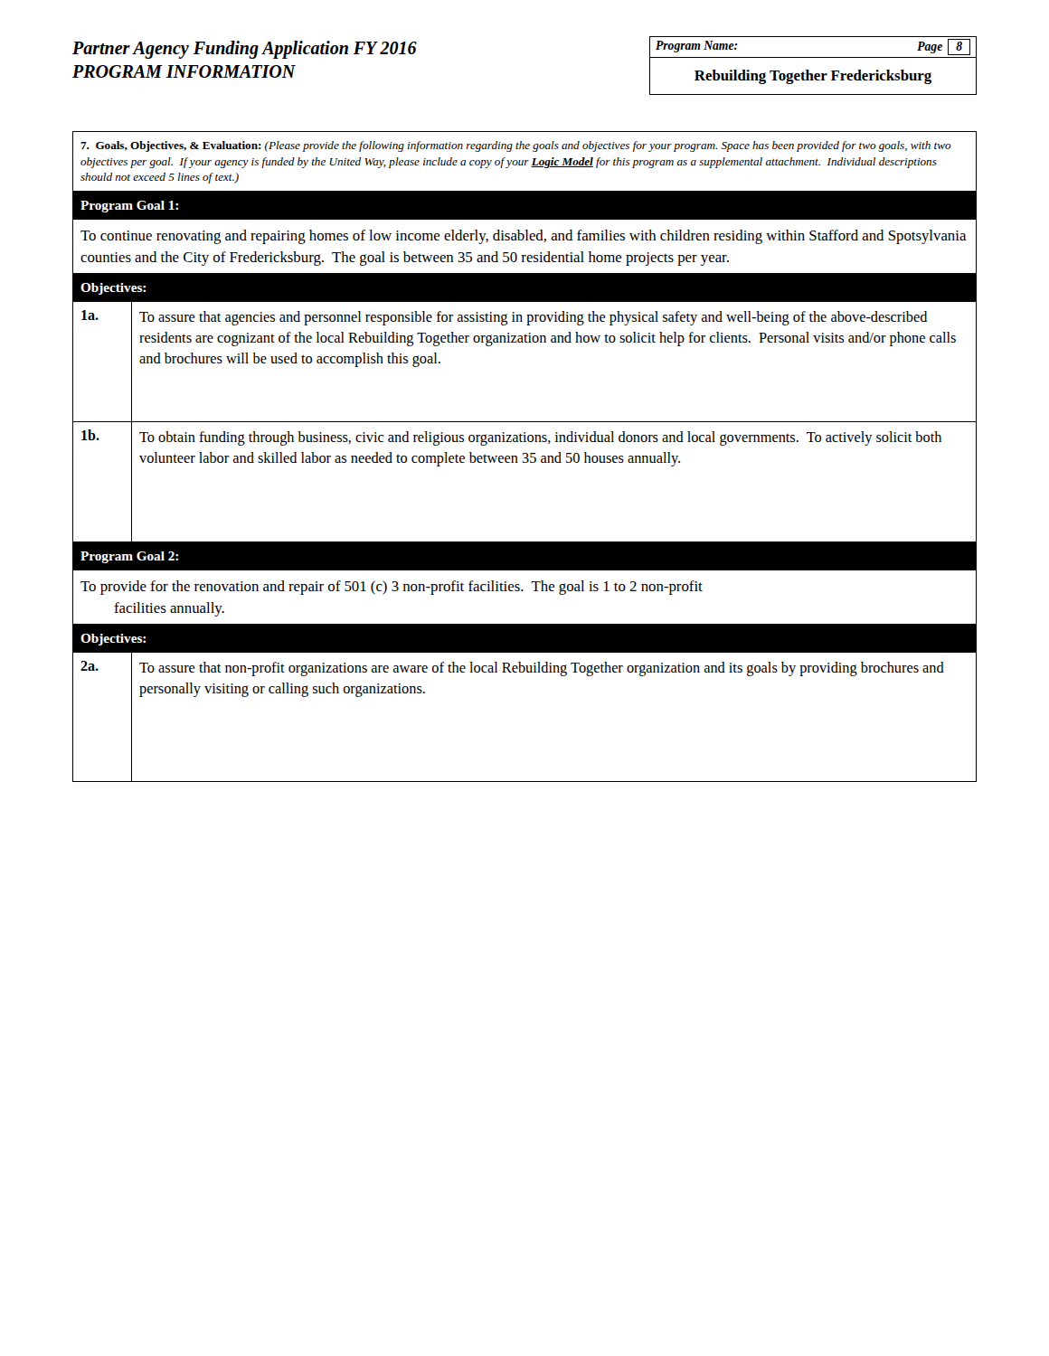Partner Agency Funding Application FY 2016
PROGRAM INFORMATION
Program Name: Page 8
Rebuilding Together Fredericksburg
| 7. Goals, Objectives, & Evaluation: (Please provide the following information regarding the goals and objectives for your program. Space has been provided for two goals, with two objectives per goal. If your agency is funded by the United Way, please include a copy of your Logic Model for this program as a supplemental attachment. Individual descriptions should not exceed 5 lines of text.) |
| Program Goal 1: |
| To continue renovating and repairing homes of low income elderly, disabled, and families with children residing within Stafford and Spotsylvania counties and the City of Fredericksburg. The goal is between 35 and 50 residential home projects per year. |
| Objectives: |
| 1a. | To assure that agencies and personnel responsible for assisting in providing the physical safety and well-being of the above-described residents are cognizant of the local Rebuilding Together organization and how to solicit help for clients. Personal visits and/or phone calls and brochures will be used to accomplish this goal. |
| 1b. | To obtain funding through business, civic and religious organizations, individual donors and local governments. To actively solicit both volunteer labor and skilled labor as needed to complete between 35 and 50 houses annually. |
| Program Goal 2: |
| To provide for the renovation and repair of 501 (c) 3 non-profit facilities. The goal is 1 to 2 non-profit facilities annually. |
| Objectives: |
| 2a. | To assure that non-profit organizations are aware of the local Rebuilding Together organization and its goals by providing brochures and personally visiting or calling such organizations. |